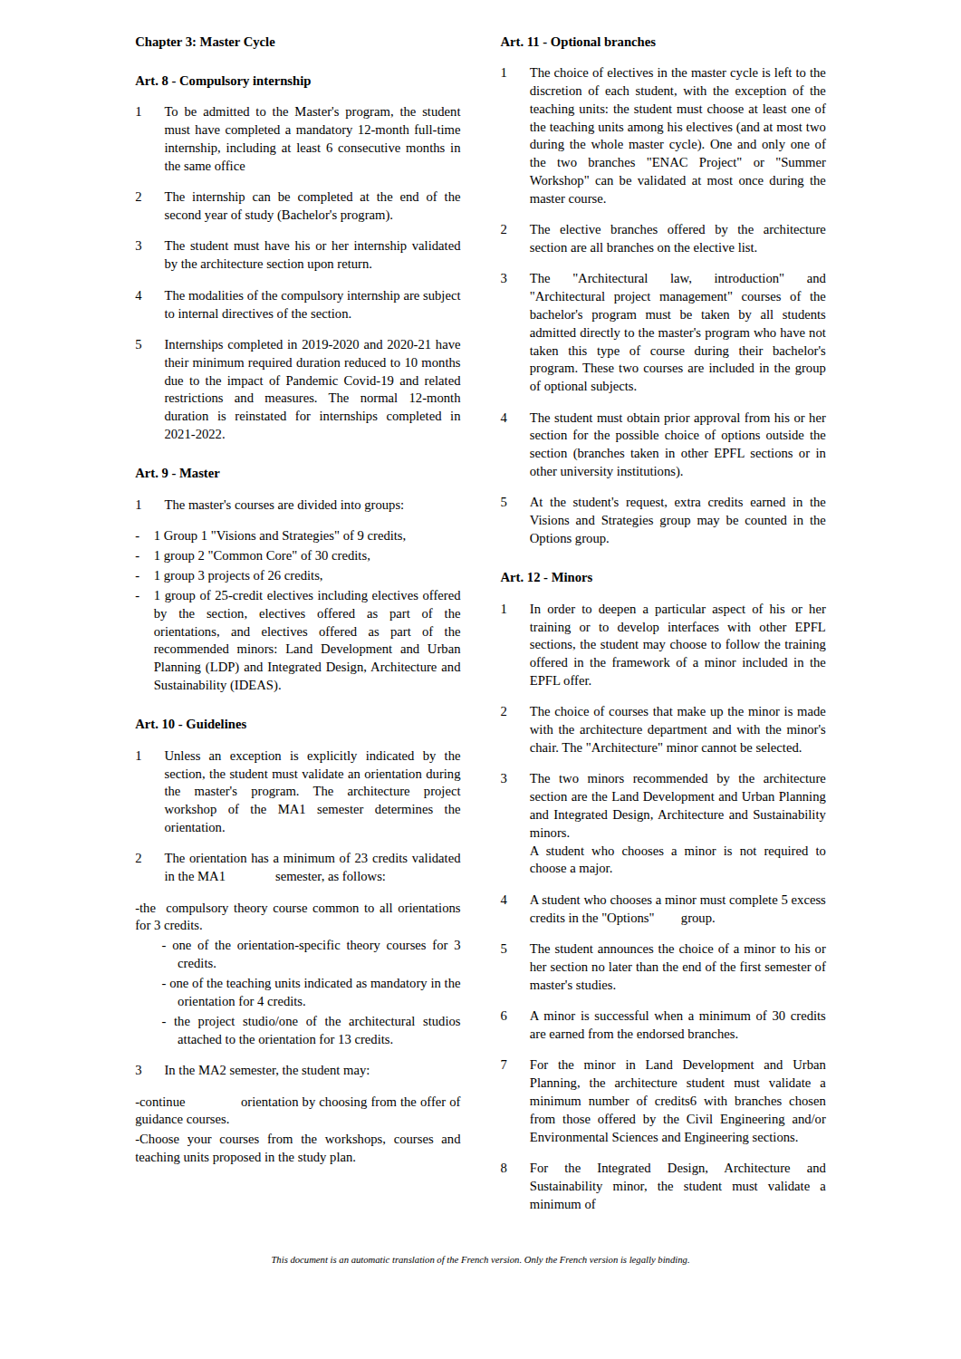Chapter 3: Master Cycle
Art. 8 - Compulsory internship
1 To be admitted to the Master's program, the student must have completed a mandatory 12-month full-time internship, including at least 6 consecutive months in the same office
2 The internship can be completed at the end of the second year of study (Bachelor's program).
3 The student must have his or her internship validated by the architecture section upon return.
4 The modalities of the compulsory internship are subject to internal directives of the section.
5 Internships completed in 2019-2020 and 2020-21 have their minimum required duration reduced to 10 months due to the impact of Pandemic Covid-19 and related restrictions and measures. The normal 12-month duration is reinstated for internships completed in 2021-2022.
Art. 9 - Master
1 The master's courses are divided into groups:
1 Group 1 "Visions and Strategies" of 9 credits,
1 group 2 "Common Core" of 30 credits,
1 group 3 projects of 26 credits,
1 group of 25-credit electives including electives offered by the section, electives offered as part of the orientations, and electives offered as part of the recommended minors: Land Development and Urban Planning (LDP) and Integrated Design, Architecture and Sustainability (IDEAS).
Art. 10 - Guidelines
1 Unless an exception is explicitly indicated by the section, the student must validate an orientation during the master's program. The architecture project workshop of the MA1 semester determines the orientation.
2 The orientation has a minimum of 23 credits validated in the MA1 semester, as follows:
-the compulsory theory course common to all orientations for 3 credits.
- one of the orientation-specific theory courses for 3 credits.
- one of the teaching units indicated as mandatory in the orientation for 4 credits.
- the project studio/one of the architectural studios attached to the orientation for 13 credits.
3 In the MA2 semester, the student may:
-continue orientation by choosing from the offer of guidance courses.
-Choose your courses from the workshops, courses and teaching units proposed in the study plan.
Art. 11 - Optional branches
1 The choice of electives in the master cycle is left to the discretion of each student, with the exception of the teaching units: the student must choose at least one of the teaching units among his electives (and at most two during the whole master cycle). One and only one of the two branches "ENAC Project" or "Summer Workshop" can be validated at most once during the master course.
2 The elective branches offered by the architecture section are all branches on the elective list.
3 The "Architectural law, introduction" and "Architectural project management" courses of the bachelor's program must be taken by all students admitted directly to the master's program who have not taken this type of course during their bachelor's program. These two courses are included in the group of optional subjects.
4 The student must obtain prior approval from his or her section for the possible choice of options outside the section (branches taken in other EPFL sections or in other university institutions).
5 At the student's request, extra credits earned in the Visions and Strategies group may be counted in the Options group.
Art. 12 - Minors
1 In order to deepen a particular aspect of his or her training or to develop interfaces with other EPFL sections, the student may choose to follow the training offered in the framework of a minor included in the EPFL offer.
2 The choice of courses that make up the minor is made with the architecture department and with the minor's chair. The "Architecture" minor cannot be selected.
3 The two minors recommended by the architecture section are the Land Development and Urban Planning and Integrated Design, Architecture and Sustainability minors.
A student who chooses a minor is not required to choose a major.
4 A student who chooses a minor must complete 5 excess credits in the "Options" group.
5 The student announces the choice of a minor to his or her section no later than the end of the first semester of master's studies.
6 A minor is successful when a minimum of 30 credits are earned from the endorsed branches.
7 For the minor in Land Development and Urban Planning, the architecture student must validate a minimum number of credits6 with branches chosen from those offered by the Civil Engineering and/or Environmental Sciences and Engineering sections.
8 For the Integrated Design, Architecture and Sustainability minor, the student must validate a minimum of
This document is an automatic translation of the French version. Only the French version is legally binding.